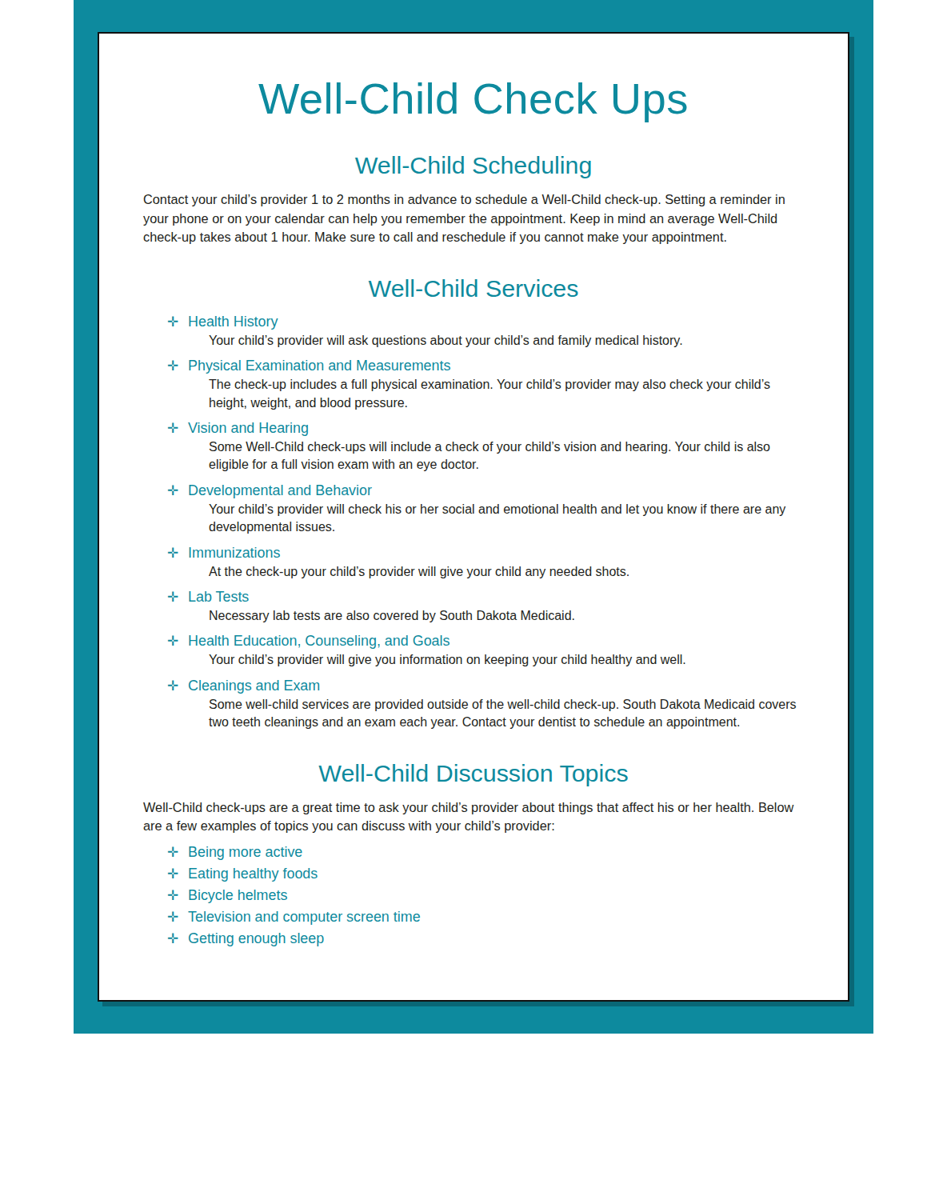Well-Child Check Ups
Well-Child Scheduling
Contact your child’s provider 1 to 2 months in advance to schedule a Well-Child check-up. Setting a reminder in your phone or on your calendar can help you remember the appointment. Keep in mind an average Well-Child check-up takes about 1 hour. Make sure to call and reschedule if you cannot make your appointment.
Well-Child Services
Health History
Your child’s provider will ask questions about your child’s and family medical history.
Physical Examination and Measurements
The check-up includes a full physical examination. Your child’s provider may also check your child’s height, weight, and blood pressure.
Vision and Hearing
Some Well-Child check-ups will include a check of your child’s vision and hearing. Your child is also eligible for a full vision exam with an eye doctor.
Developmental and Behavior
Your child’s provider will check his or her social and emotional health and let you know if there are any developmental issues.
Immunizations
At the check-up your child’s provider will give your child any needed shots.
Lab Tests
Necessary lab tests are also covered by South Dakota Medicaid.
Health Education, Counseling, and Goals
Your child’s provider will give you information on keeping your child healthy and well.
Cleanings and Exam
Some well-child services are provided outside of the well-child check-up. South Dakota Medicaid covers two teeth cleanings and an exam each year. Contact your dentist to schedule an appointment.
Well-Child Discussion Topics
Well-Child check-ups are a great time to ask your child’s provider about things that affect his or her health. Below are a few examples of topics you can discuss with your child’s provider:
Being more active
Eating healthy foods
Bicycle helmets
Television and computer screen time
Getting enough sleep